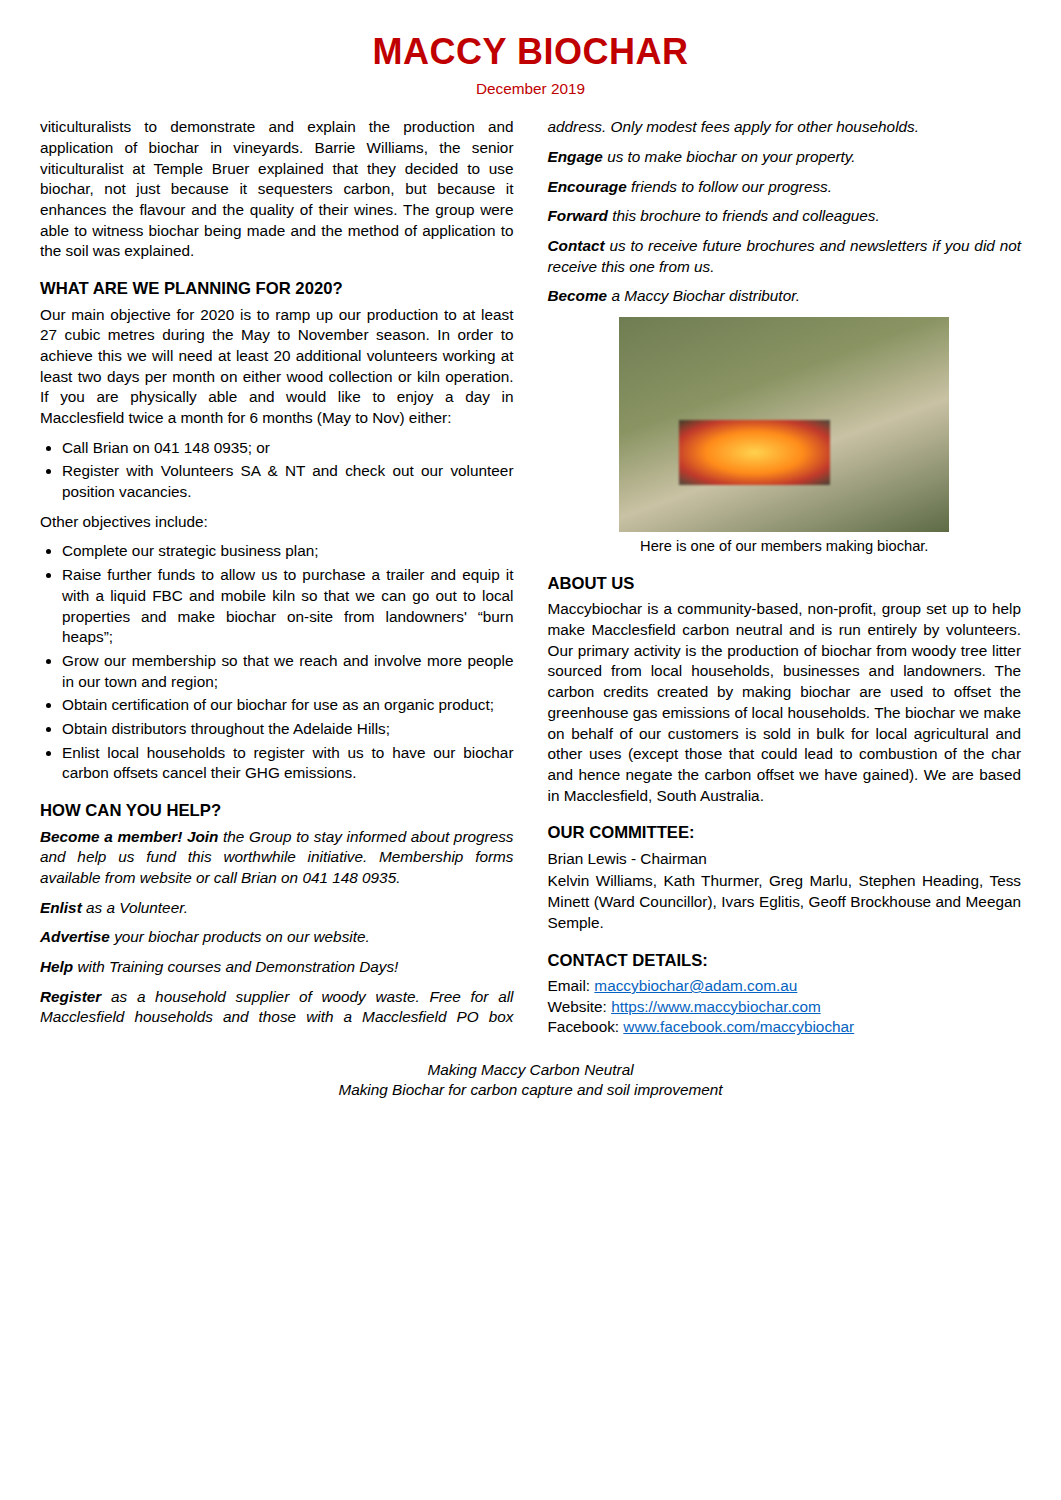MACCY BIOCHAR
December 2019
viticulturalists to demonstrate and explain the production and application of biochar in vineyards. Barrie Williams, the senior viticulturalist at Temple Bruer explained that they decided to use biochar, not just because it sequesters carbon, but because it enhances the flavour and the quality of their wines. The group were able to witness biochar being made and the method of application to the soil was explained.
What are we planning for 2020?
Our main objective for 2020 is to ramp up our production to at least 27 cubic metres during the May to November season. In order to achieve this we will need at least 20 additional volunteers working at least two days per month on either wood collection or kiln operation. If you are physically able and would like to enjoy a day in Macclesfield twice a month for 6 months (May to Nov) either:
Call Brian on 041 148 0935; or
Register with Volunteers SA & NT and check out our volunteer position vacancies.
Other objectives include:
Complete our strategic business plan;
Raise further funds to allow us to purchase a trailer and equip it with a liquid FBC and mobile kiln so that we can go out to local properties and make biochar on-site from landowners' “burn heaps”;
Grow our membership so that we reach and involve more people in our town and region;
Obtain certification of our biochar for use as an organic product;
Obtain distributors throughout the Adelaide Hills;
Enlist local households to register with us to have our biochar carbon offsets cancel their GHG emissions.
How can you help?
Become a member! Join the Group to stay informed about progress and help us fund this worthwhile initiative. Membership forms available from website or call Brian on 041 148 0935.
Enlist as a Volunteer.
Advertise your biochar products on our website.
Help with Training courses and Demonstration Days!
Register as a household supplier of woody waste. Free for all Macclesfield households and those with a Macclesfield PO box address. Only modest fees apply for other households.
Engage us to make biochar on your property.
Encourage friends to follow our progress.
Forward this brochure to friends and colleagues.
Contact us to receive future brochures and newsletters if you did not receive this one from us.
Become a Maccy Biochar distributor.
Here is one of our members making biochar.
About us
Maccybiochar is a community-based, non-profit, group set up to help make Macclesfield carbon neutral and is run entirely by volunteers. Our primary activity is the production of biochar from woody tree litter sourced from local households, businesses and landowners. The carbon credits created by making biochar are used to offset the greenhouse gas emissions of local households. The biochar we make on behalf of our customers is sold in bulk for local agricultural and other uses (except those that could lead to combustion of the char and hence negate the carbon offset we have gained). We are based in Macclesfield, South Australia.
Our committee:
Brian Lewis - Chairman
Kelvin Williams, Kath Thurmer, Greg Marlu, Stephen Heading, Tess Minett (Ward Councillor), Ivars Eglitis, Geoff Brockhouse and Meegan Semple.
Contact details:
Email: maccybiochar@adam.com.au
Website: https://www.maccybiochar.com
Facebook: www.facebook.com/maccybiochar
Making Maccy Carbon Neutral
Making Biochar for carbon capture and soil improvement